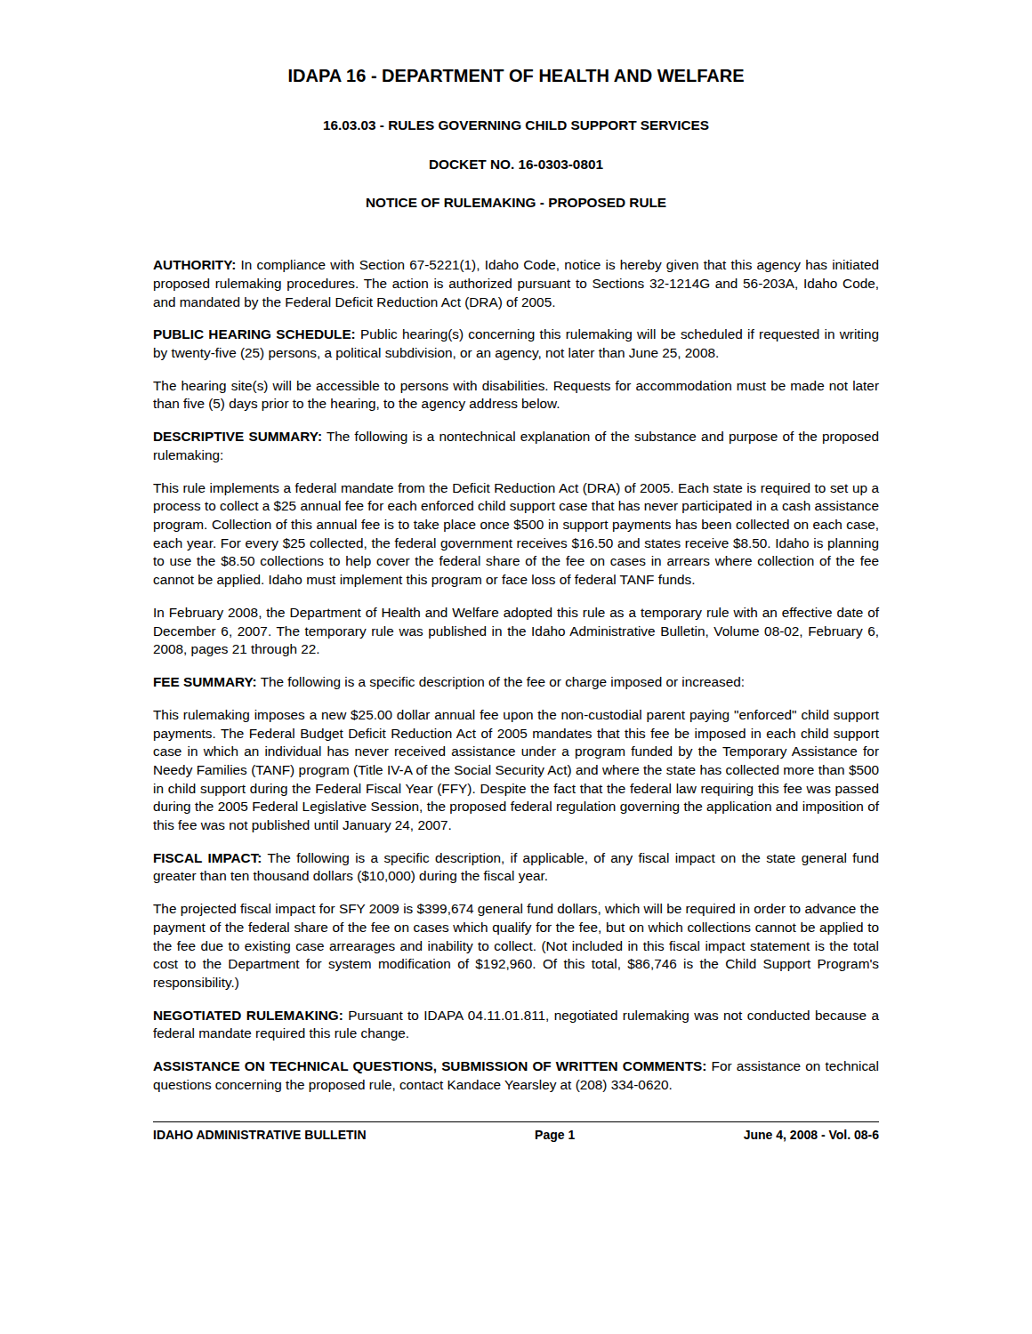IDAPA 16 - DEPARTMENT OF HEALTH AND WELFARE
16.03.03 - RULES GOVERNING CHILD SUPPORT SERVICES
DOCKET NO. 16-0303-0801
NOTICE OF RULEMAKING - PROPOSED RULE
AUTHORITY: In compliance with Section 67-5221(1), Idaho Code, notice is hereby given that this agency has initiated proposed rulemaking procedures. The action is authorized pursuant to Sections 32-1214G and 56-203A, Idaho Code, and mandated by the Federal Deficit Reduction Act (DRA) of 2005.
PUBLIC HEARING SCHEDULE: Public hearing(s) concerning this rulemaking will be scheduled if requested in writing by twenty-five (25) persons, a political subdivision, or an agency, not later than June 25, 2008.
The hearing site(s) will be accessible to persons with disabilities. Requests for accommodation must be made not later than five (5) days prior to the hearing, to the agency address below.
DESCRIPTIVE SUMMARY: The following is a nontechnical explanation of the substance and purpose of the proposed rulemaking:
This rule implements a federal mandate from the Deficit Reduction Act (DRA) of 2005. Each state is required to set up a process to collect a $25 annual fee for each enforced child support case that has never participated in a cash assistance program. Collection of this annual fee is to take place once $500 in support payments has been collected on each case, each year. For every $25 collected, the federal government receives $16.50 and states receive $8.50. Idaho is planning to use the $8.50 collections to help cover the federal share of the fee on cases in arrears where collection of the fee cannot be applied. Idaho must implement this program or face loss of federal TANF funds.
In February 2008, the Department of Health and Welfare adopted this rule as a temporary rule with an effective date of December 6, 2007. The temporary rule was published in the Idaho Administrative Bulletin, Volume 08-02, February 6, 2008, pages 21 through 22.
FEE SUMMARY: The following is a specific description of the fee or charge imposed or increased:
This rulemaking imposes a new $25.00 dollar annual fee upon the non-custodial parent paying "enforced" child support payments. The Federal Budget Deficit Reduction Act of 2005 mandates that this fee be imposed in each child support case in which an individual has never received assistance under a program funded by the Temporary Assistance for Needy Families (TANF) program (Title IV-A of the Social Security Act) and where the state has collected more than $500 in child support during the Federal Fiscal Year (FFY). Despite the fact that the federal law requiring this fee was passed during the 2005 Federal Legislative Session, the proposed federal regulation governing the application and imposition of this fee was not published until January 24, 2007.
FISCAL IMPACT: The following is a specific description, if applicable, of any fiscal impact on the state general fund greater than ten thousand dollars ($10,000) during the fiscal year.
The projected fiscal impact for SFY 2009 is $399,674 general fund dollars, which will be required in order to advance the payment of the federal share of the fee on cases which qualify for the fee, but on which collections cannot be applied to the fee due to existing case arrearages and inability to collect. (Not included in this fiscal impact statement is the total cost to the Department for system modification of $192,960. Of this total, $86,746 is the Child Support Program's responsibility.)
NEGOTIATED RULEMAKING: Pursuant to IDAPA 04.11.01.811, negotiated rulemaking was not conducted because a federal mandate required this rule change.
ASSISTANCE ON TECHNICAL QUESTIONS, SUBMISSION OF WRITTEN COMMENTS: For assistance on technical questions concerning the proposed rule, contact Kandace Yearsley at (208) 334-0620.
IDAHO ADMINISTRATIVE BULLETIN Page 1 June 4, 2008 - Vol. 08-6